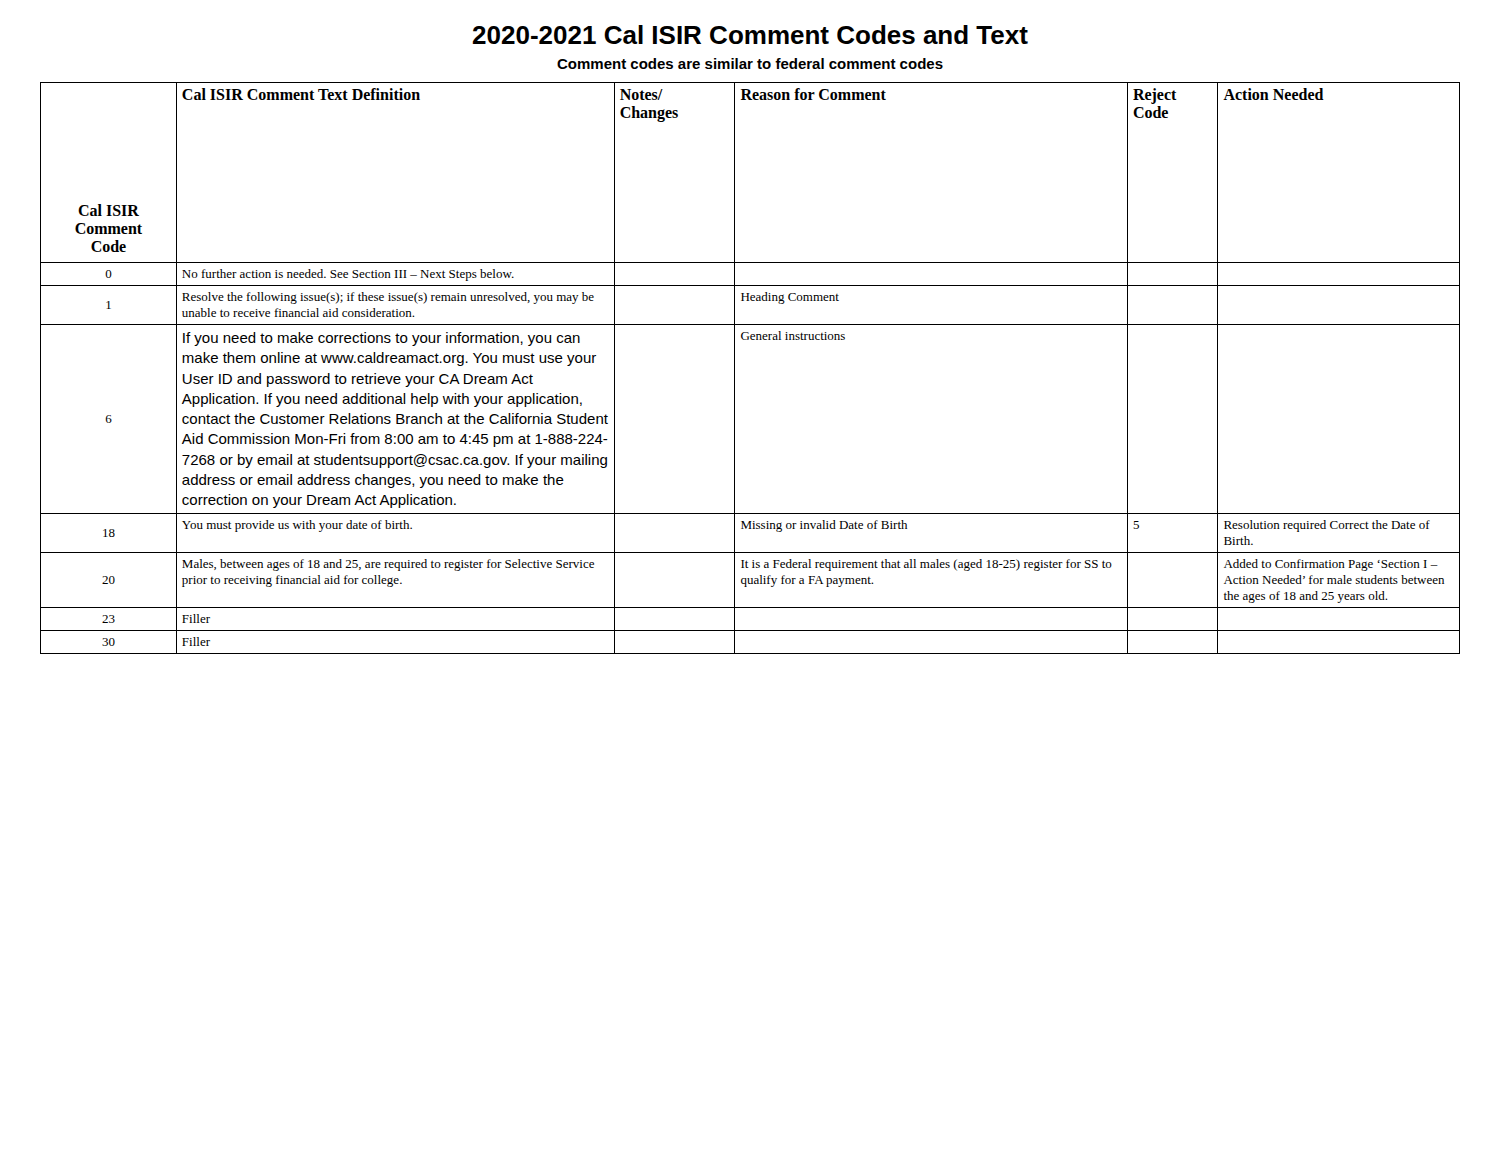2020-2021 Cal ISIR Comment Codes and Text
Comment codes are similar to federal comment codes
| Cal ISIR Comment Code | Cal ISIR Comment Text Definition | Notes/ Changes | Reason for Comment | Reject Code | Action Needed |
| --- | --- | --- | --- | --- | --- |
| 0 | No further action is needed. See Section III – Next Steps below. | | | | |
| 1 | Resolve the following issue(s); if these issue(s) remain unresolved, you may be unable to receive financial aid consideration. | | Heading Comment | | |
| 6 | If you need to make corrections to your information, you can make them online at www.caldreamact.org. You must use your User ID and password to retrieve your CA Dream Act Application. If you need additional help with your application, contact the Customer Relations Branch at the California Student Aid Commission Mon-Fri from 8:00 am to 4:45 pm at 1-888-224-7268 or by email at studentsupport@csac.ca.gov. If your mailing address or email address changes, you need to make the correction on your Dream Act Application. | | General instructions | | |
| 18 | You must provide us with your date of birth. | | Missing or invalid Date of Birth | 5 | Resolution required Correct the Date of Birth. |
| 20 | Males, between ages of 18 and 25, are required to register for Selective Service prior to receiving financial aid for college. | | It is a Federal requirement that all males (aged 18-25) register for SS to qualify for a FA payment. | | Added to Confirmation Page ‘Section I – Action Needed’ for male students between the ages of 18 and 25 years old. |
| 23 | Filler | | | | |
| 30 | Filler | | | | |